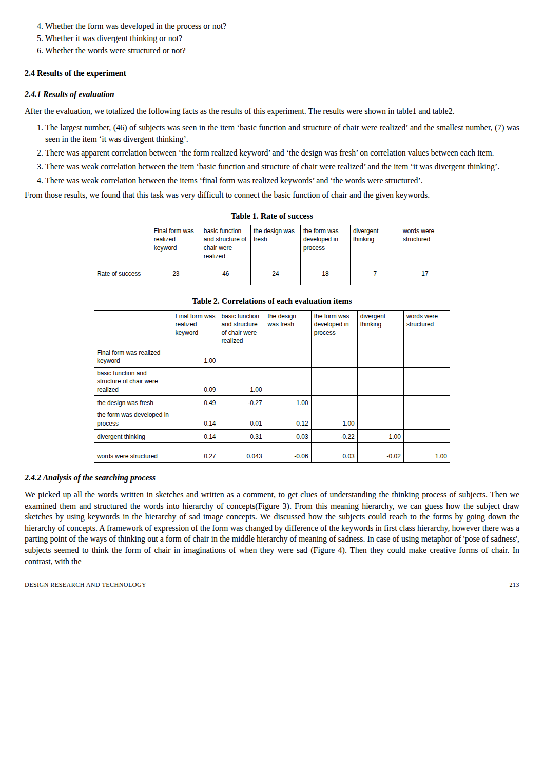Whether the form was developed in the process or not?
Whether it was divergent thinking or not?
Whether the words were structured or not?
2.4 Results of the experiment
2.4.1 Results of evaluation
After the evaluation, we totalized the following facts as the results of this experiment. The results were shown in table1 and table2.
The largest number, (46) of subjects was seen in the item ‘basic function and structure of chair were realized’ and the smallest number, (7) was seen in the item ‘it was divergent thinking’.
There was apparent correlation between ‘the form realized keyword’ and ‘the design was fresh’ on correlation values between each item.
There was weak correlation between the item ‘basic function and structure of chair were realized’ and the item ‘it was divergent thinking’.
There was weak correlation between the items ‘final form was realized keywords’ and ‘the words were structured’.
From those results, we found that this task was very difficult to connect the basic function of chair and the given keywords.
Table 1. Rate of success
| | Final form was realized keyword | basic function and structure of chair were realized | the design was fresh | the form was developed in process | divergent thinking | words were structured |
| --- | --- | --- | --- | --- | --- | --- |
| Rate of success | 23 | 46 | 24 | 18 | 7 | 17 |
Table 2. Correlations of each evaluation items
| | Final form was realized keyword | basic function and structure of chair were realized | the design was fresh | the form was developed in process | divergent thinking | words were structured |
| --- | --- | --- | --- | --- | --- | --- |
| Final form was realized keyword | 1.00 | | | | | |
| basic function and structure of chair were realized | 0.09 | 1.00 | | | | |
| the design was fresh | 0.49 | -0.27 | 1.00 | | | |
| the form was developed in process | 0.14 | 0.01 | 0.12 | 1.00 | | |
| divergent thinking | 0.14 | 0.31 | 0.03 | -0.22 | 1.00 | |
| words were structured | 0.27 | 0.043 | -0.06 | 0.03 | -0.02 | 1.00 |
2.4.2 Analysis of the searching process
We picked up all the words written in sketches and written as a comment, to get clues of understanding the thinking process of subjects. Then we examined them and structured the words into hierarchy of concepts(Figure 3). From this meaning hierarchy, we can guess how the subject draw sketches by using keywords in the hierarchy of sad image concepts. We discussed how the subjects could reach to the forms by going down the hierarchy of concepts. A framework of expression of the form was changed by difference of the keywords in first class hierarchy, however there was a parting point of the ways of thinking out a form of chair in the middle hierarchy of meaning of sadness. In case of using metaphor of 'pose of sadness', subjects seemed to think the form of chair in imaginations of when they were sad (Figure 4). Then they could make creative forms of chair. In contrast, with the
Design research and technology
213